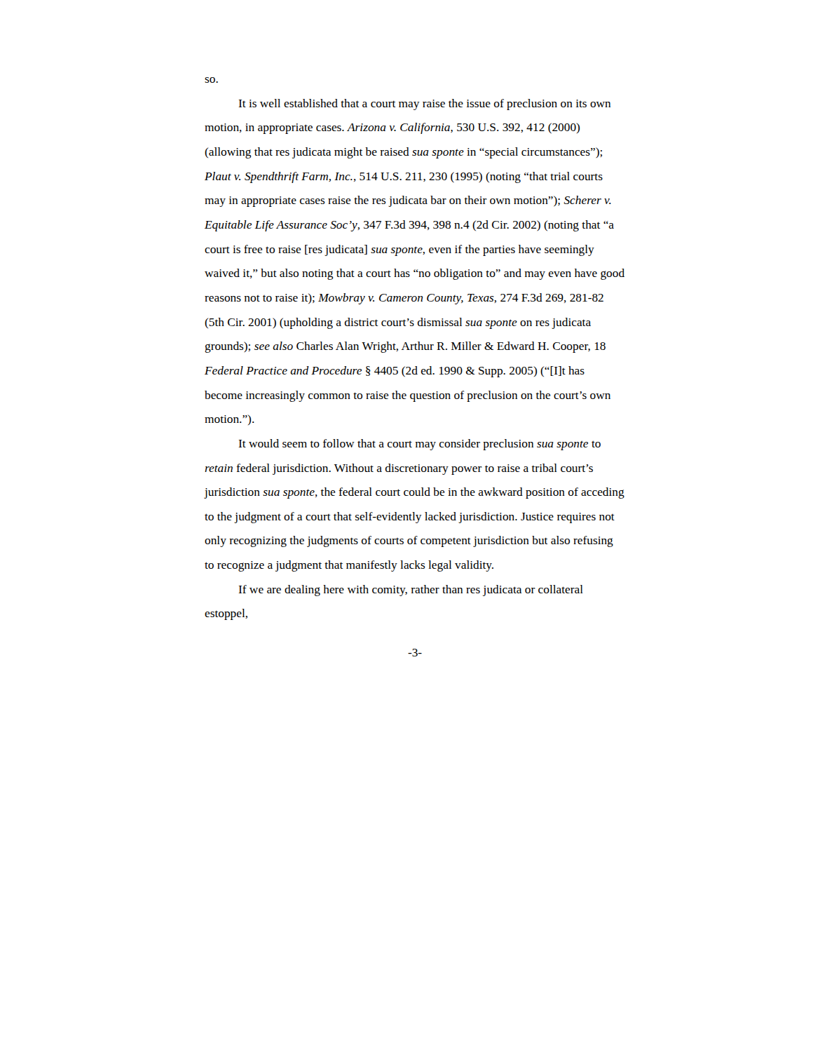so.
It is well established that a court may raise the issue of preclusion on its own motion, in appropriate cases. Arizona v. California, 530 U.S. 392, 412 (2000) (allowing that res judicata might be raised sua sponte in “special circumstances”); Plaut v. Spendthrift Farm, Inc., 514 U.S. 211, 230 (1995) (noting “that trial courts may in appropriate cases raise the res judicata bar on their own motion”); Scherer v. Equitable Life Assurance Soc’y, 347 F.3d 394, 398 n.4 (2d Cir. 2002) (noting that “a court is free to raise [res judicata] sua sponte, even if the parties have seemingly waived it,” but also noting that a court has “no obligation to” and may even have good reasons not to raise it); Mowbray v. Cameron County, Texas, 274 F.3d 269, 281-82 (5th Cir. 2001) (upholding a district court’s dismissal sua sponte on res judicata grounds); see also Charles Alan Wright, Arthur R. Miller & Edward H. Cooper, 18 Federal Practice and Procedure § 4405 (2d ed. 1990 & Supp. 2005) (“[I]t has become increasingly common to raise the question of preclusion on the court’s own motion.”).
It would seem to follow that a court may consider preclusion sua sponte to retain federal jurisdiction. Without a discretionary power to raise a tribal court’s jurisdiction sua sponte, the federal court could be in the awkward position of acceding to the judgment of a court that self-evidently lacked jurisdiction. Justice requires not only recognizing the judgments of courts of competent jurisdiction but also refusing to recognize a judgment that manifestly lacks legal validity.
If we are dealing here with comity, rather than res judicata or collateral estoppel,
-3-